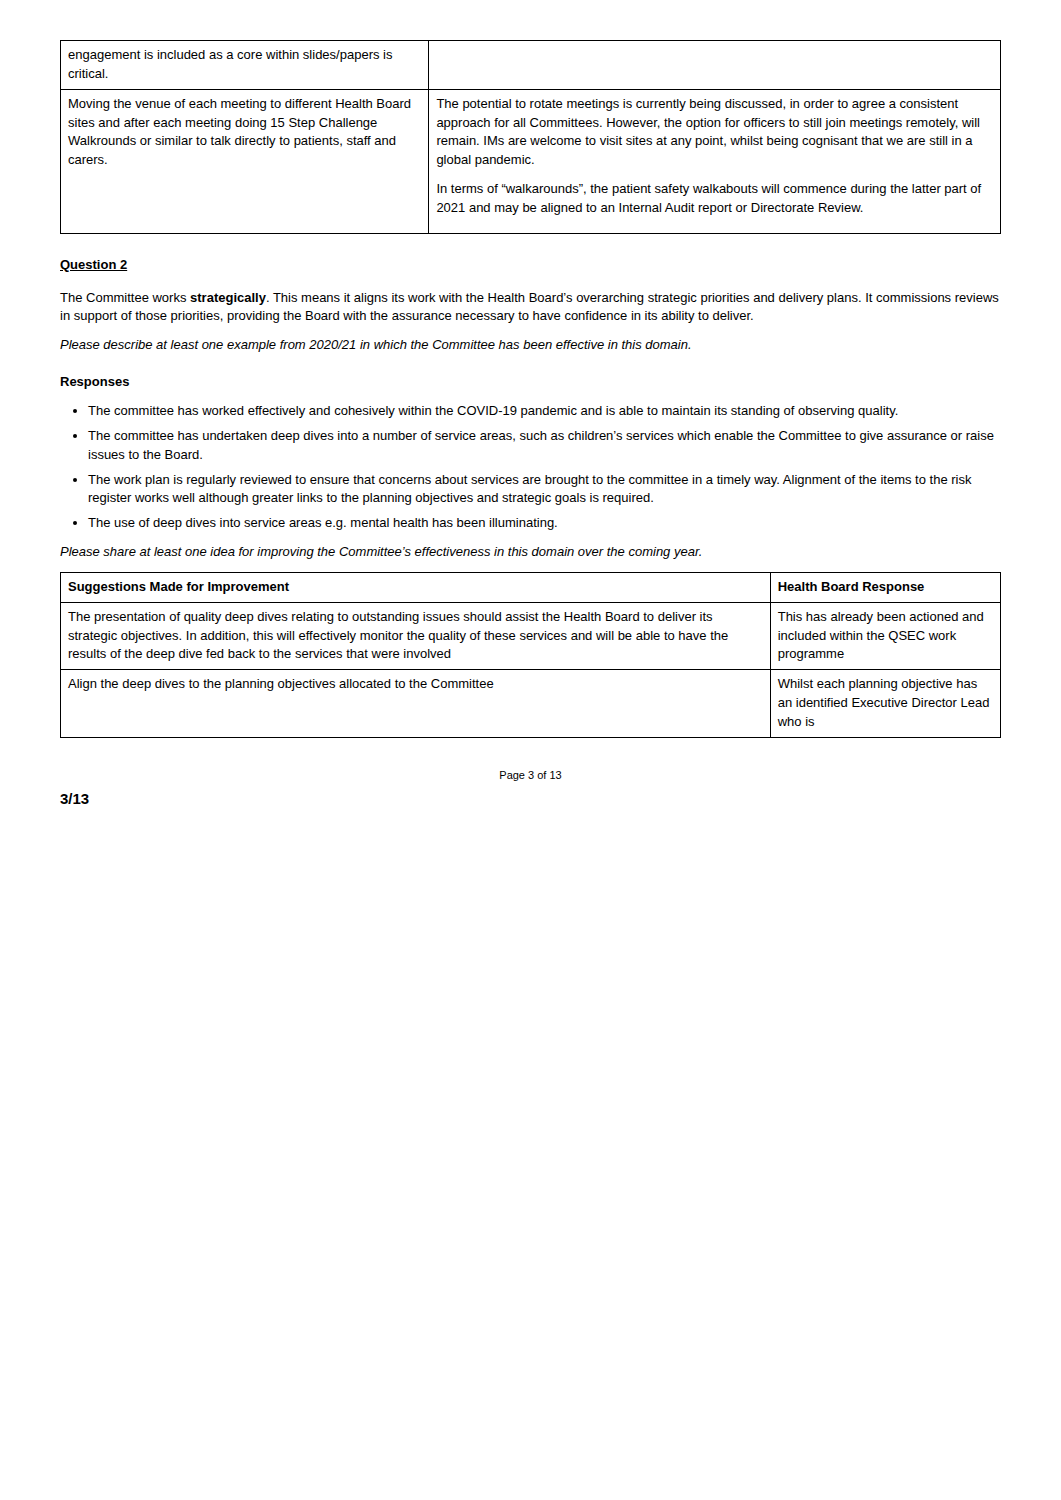| engagement is included as a core within slides/papers is critical. | |
| Moving the venue of each meeting to different Health Board sites and after each meeting doing 15 Step Challenge Walkrounds or similar to talk directly to patients, staff and carers. | The potential to rotate meetings is currently being discussed, in order to agree a consistent approach for all Committees. However, the option for officers to still join meetings remotely, will remain. IMs are welcome to visit sites at any point, whilst being cognisant that we are still in a global pandemic. In terms of “walkarounds”, the patient safety walkabouts will commence during the latter part of 2021 and may be aligned to an Internal Audit report or Directorate Review. |
Question 2
The Committee works strategically. This means it aligns its work with the Health Board’s overarching strategic priorities and delivery plans. It commissions reviews in support of those priorities, providing the Board with the assurance necessary to have confidence in its ability to deliver.
Please describe at least one example from 2020/21 in which the Committee has been effective in this domain.
Responses
The committee has worked effectively and cohesively within the COVID-19 pandemic and is able to maintain its standing of observing quality.
The committee has undertaken deep dives into a number of service areas, such as children’s services which enable the Committee to give assurance or raise issues to the Board.
The work plan is regularly reviewed to ensure that concerns about services are brought to the committee in a timely way. Alignment of the items to the risk register works well although greater links to the planning objectives and strategic goals is required.
The use of deep dives into service areas e.g. mental health has been illuminating.
Please share at least one idea for improving the Committee’s effectiveness in this domain over the coming year.
| Suggestions Made for Improvement | Health Board Response |
| --- | --- |
| The presentation of quality deep dives relating to outstanding issues should assist the Health Board to deliver its strategic objectives. In addition, this will effectively monitor the quality of these services and will be able to have the results of the deep dive fed back to the services that were involved | This has already been actioned and included within the QSEC work programme |
| Align the deep dives to the planning objectives allocated to the Committee | Whilst each planning objective has an identified Executive Director Lead who is |
Page 3 of 13
3/13